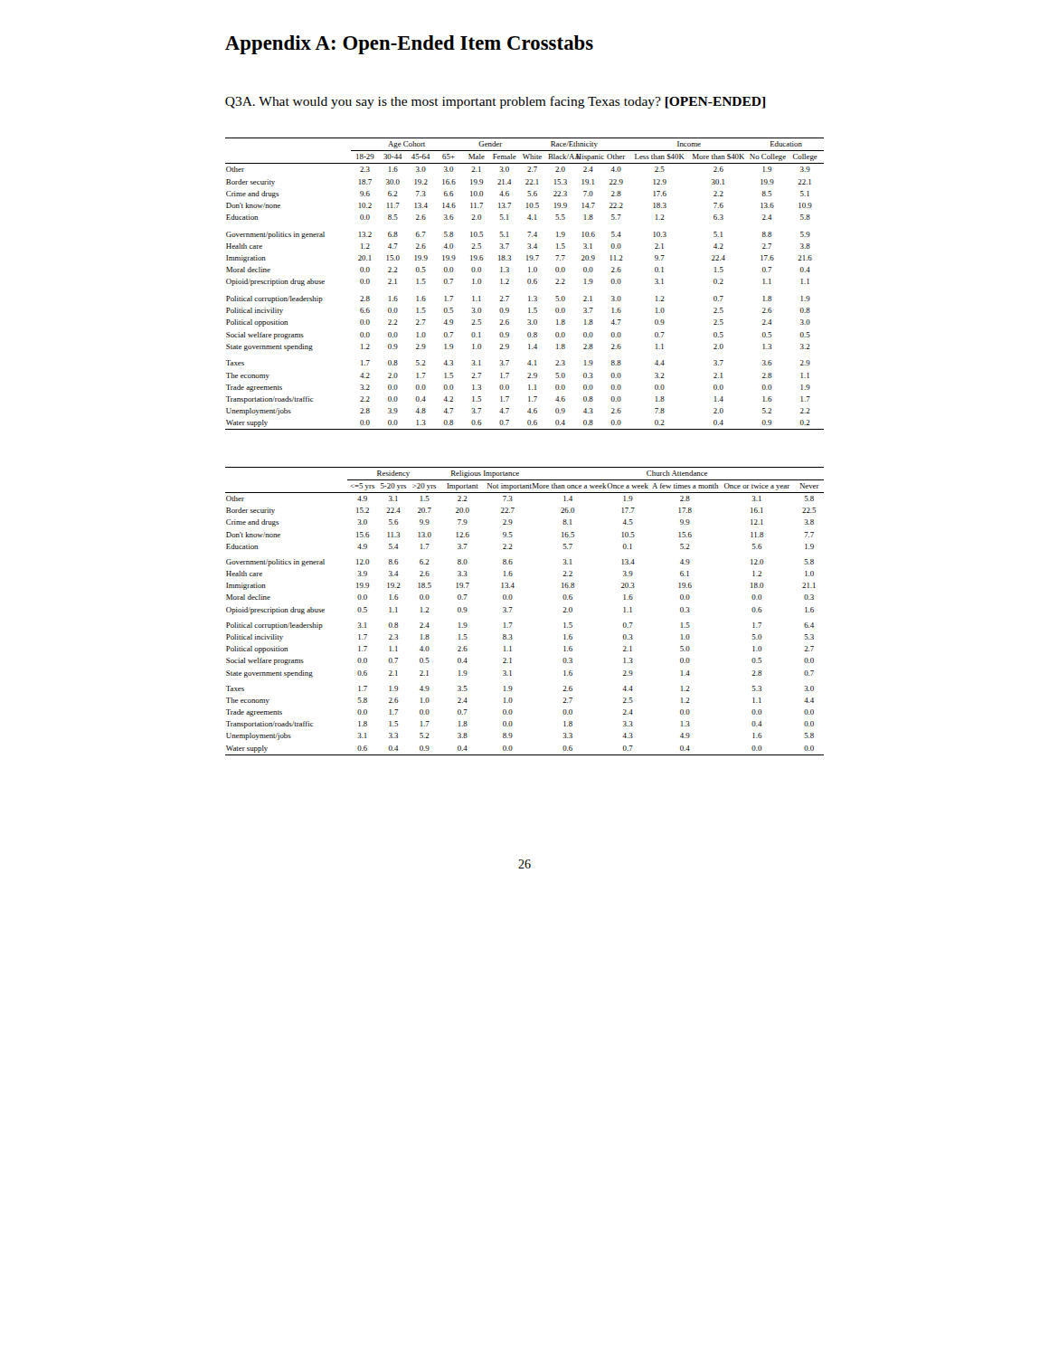Appendix A: Open-Ended Item Crosstabs
Q3A. What would you say is the most important problem facing Texas today? [OPEN-ENDED]
| | Age Cohort | Gender | Race/Ethnicity | Income | Education |
| --- | --- | --- | --- | --- | --- |
| | 18-29 | 30-44 | 45-64 | 65+ | Male | Female | White | Black/AA | Hispanic | Other | Less than $40K | More than $40K | No College | College |
| Other | 2.3 | 1.6 | 3.0 | 3.0 | 2.1 | 3.0 | 2.7 | 2.0 | 2.4 | 4.0 | 2.5 | 2.6 | 1.9 | 3.9 |
| Border security | 18.7 | 30.0 | 19.2 | 16.6 | 19.9 | 21.4 | 22.1 | 15.3 | 19.1 | 22.9 | 12.9 | 30.1 | 19.9 | 22.1 |
| Crime and drugs | 9.6 | 6.2 | 7.3 | 6.6 | 10.0 | 4.6 | 5.6 | 22.3 | 7.0 | 2.8 | 17.6 | 2.2 | 8.5 | 5.1 |
| Don't know/none | 10.2 | 11.7 | 13.4 | 14.6 | 11.7 | 13.7 | 10.5 | 19.9 | 14.7 | 22.2 | 18.3 | 7.6 | 13.6 | 10.9 |
| Education | 0.0 | 8.5 | 2.6 | 3.6 | 2.0 | 5.1 | 4.1 | 5.5 | 1.8 | 5.7 | 1.2 | 6.3 | 2.4 | 5.8 |
| Government/politics in general | 13.2 | 6.8 | 6.7 | 5.8 | 10.5 | 5.1 | 7.4 | 1.9 | 10.6 | 5.4 | 10.3 | 5.1 | 8.8 | 5.9 |
| Health care | 1.2 | 4.7 | 2.6 | 4.0 | 2.5 | 3.7 | 3.4 | 1.5 | 3.1 | 0.0 | 2.1 | 4.2 | 2.7 | 3.8 |
| Immigration | 20.1 | 15.0 | 19.9 | 19.9 | 19.6 | 18.3 | 19.7 | 7.7 | 20.9 | 11.2 | 9.7 | 22.4 | 17.6 | 21.6 |
| Moral decline | 0.0 | 2.2 | 0.5 | 0.0 | 0.0 | 1.3 | 1.0 | 0.0 | 0.0 | 2.6 | 0.1 | 1.5 | 0.7 | 0.4 |
| Opioid/prescription drug abuse | 0.0 | 2.1 | 1.5 | 0.7 | 1.0 | 1.2 | 0.6 | 2.2 | 1.9 | 0.0 | 3.1 | 0.2 | 1.1 | 1.1 |
| Political corruption/leadership | 2.8 | 1.6 | 1.6 | 1.7 | 1.1 | 2.7 | 1.3 | 5.0 | 2.1 | 3.0 | 1.2 | 0.7 | 1.8 | 1.9 |
| Political incivility | 6.6 | 0.0 | 1.5 | 0.5 | 3.0 | 0.9 | 1.5 | 0.0 | 3.7 | 1.6 | 1.0 | 2.5 | 2.6 | 0.8 |
| Political opposition | 0.0 | 2.2 | 2.7 | 4.9 | 2.5 | 2.6 | 3.0 | 1.8 | 1.8 | 4.7 | 0.9 | 2.5 | 2.4 | 3.0 |
| Social welfare programs | 0.0 | 0.0 | 1.0 | 0.7 | 0.1 | 0.9 | 0.8 | 0.0 | 0.0 | 0.0 | 0.7 | 0.5 | 0.5 | 0.5 |
| State government spending | 1.2 | 0.9 | 2.9 | 1.9 | 1.0 | 2.9 | 1.4 | 1.8 | 2.8 | 2.6 | 1.1 | 2.0 | 1.3 | 3.2 |
| Taxes | 1.7 | 0.8 | 5.2 | 4.3 | 3.1 | 3.7 | 4.1 | 2.3 | 1.9 | 8.8 | 4.4 | 3.7 | 3.6 | 2.9 |
| The economy | 4.2 | 2.0 | 1.7 | 1.5 | 2.7 | 1.7 | 2.9 | 5.0 | 0.3 | 0.0 | 3.2 | 2.1 | 2.8 | 1.1 |
| Trade agreements | 3.2 | 0.0 | 0.0 | 0.0 | 1.3 | 0.0 | 1.1 | 0.0 | 0.0 | 0.0 | 0.0 | 0.0 | 0.0 | 1.9 |
| Transportation/roads/traffic | 2.2 | 0.0 | 0.4 | 4.2 | 1.5 | 1.7 | 1.7 | 4.6 | 0.8 | 0.0 | 1.8 | 1.4 | 1.6 | 1.7 |
| Unemployment/jobs | 2.8 | 3.9 | 4.8 | 4.7 | 3.7 | 4.7 | 4.6 | 0.9 | 4.3 | 2.6 | 7.8 | 2.0 | 5.2 | 2.2 |
| Water supply | 0.0 | 0.0 | 1.3 | 0.8 | 0.6 | 0.7 | 0.6 | 0.4 | 0.8 | 0.0 | 0.2 | 0.4 | 0.9 | 0.2 |
| | Residency | Religious Importance | Church Attendance |
| --- | --- | --- | --- |
| | <=5 yrs | 5-20 yrs | >20 yrs | Important | Not important | More than once a week | Once a week | A few times a month | Once or twice a year | Never |
| Other | 4.9 | 3.1 | 1.5 | 2.2 | 7.3 | 1.4 | 1.9 | 2.8 | 3.1 | 5.8 |
| Border security | 15.2 | 22.4 | 20.7 | 20.0 | 22.7 | 26.0 | 17.7 | 17.8 | 16.1 | 22.5 |
| Crime and drugs | 3.0 | 5.6 | 9.9 | 7.9 | 2.9 | 8.1 | 4.5 | 9.9 | 12.1 | 3.8 |
| Don't know/none | 15.6 | 11.3 | 13.0 | 12.6 | 9.5 | 16.5 | 10.5 | 15.6 | 11.8 | 7.7 |
| Education | 4.9 | 5.4 | 1.7 | 3.7 | 2.2 | 5.7 | 0.1 | 5.2 | 5.6 | 1.9 |
| Government/politics in general | 12.0 | 8.6 | 6.2 | 8.0 | 8.6 | 3.1 | 13.4 | 4.9 | 12.0 | 5.8 |
| Health care | 3.9 | 3.4 | 2.6 | 3.3 | 1.6 | 2.2 | 3.9 | 6.1 | 1.2 | 1.0 |
| Immigration | 19.9 | 19.2 | 18.5 | 19.7 | 13.4 | 16.8 | 20.3 | 19.6 | 18.0 | 21.1 |
| Moral decline | 0.0 | 1.6 | 0.0 | 0.7 | 0.0 | 0.6 | 1.6 | 0.0 | 0.0 | 0.3 |
| Opioid/prescription drug abuse | 0.5 | 1.1 | 1.2 | 0.9 | 3.7 | 2.0 | 1.1 | 0.3 | 0.6 | 1.6 |
| Political corruption/leadership | 3.1 | 0.8 | 2.4 | 1.9 | 1.7 | 1.5 | 0.7 | 1.5 | 1.7 | 6.4 |
| Political incivility | 1.7 | 2.3 | 1.8 | 1.5 | 8.3 | 1.6 | 0.3 | 1.0 | 5.0 | 5.3 |
| Political opposition | 1.7 | 1.1 | 4.0 | 2.6 | 1.1 | 1.6 | 2.1 | 5.0 | 1.0 | 2.7 |
| Social welfare programs | 0.0 | 0.7 | 0.5 | 0.4 | 2.1 | 0.3 | 1.3 | 0.0 | 0.5 | 0.0 |
| State government spending | 0.6 | 2.1 | 2.1 | 1.9 | 3.1 | 1.6 | 2.9 | 1.4 | 2.8 | 0.7 |
| Taxes | 1.7 | 1.9 | 4.9 | 3.5 | 1.9 | 2.6 | 4.4 | 1.2 | 5.3 | 3.0 |
| The economy | 5.8 | 2.6 | 1.0 | 2.4 | 1.0 | 2.7 | 2.5 | 1.2 | 1.1 | 4.4 |
| Trade agreements | 0.0 | 1.7 | 0.0 | 0.7 | 0.0 | 0.0 | 2.4 | 0.0 | 0.0 | 0.0 |
| Transportation/roads/traffic | 1.8 | 1.5 | 1.7 | 1.8 | 0.0 | 1.8 | 3.3 | 1.3 | 0.4 | 0.0 |
| Unemployment/jobs | 3.1 | 3.3 | 5.2 | 3.8 | 8.9 | 3.3 | 4.3 | 4.9 | 1.6 | 5.8 |
| Water supply | 0.6 | 0.4 | 0.9 | 0.4 | 0.0 | 0.6 | 0.7 | 0.4 | 0.0 | 0.0 |
26